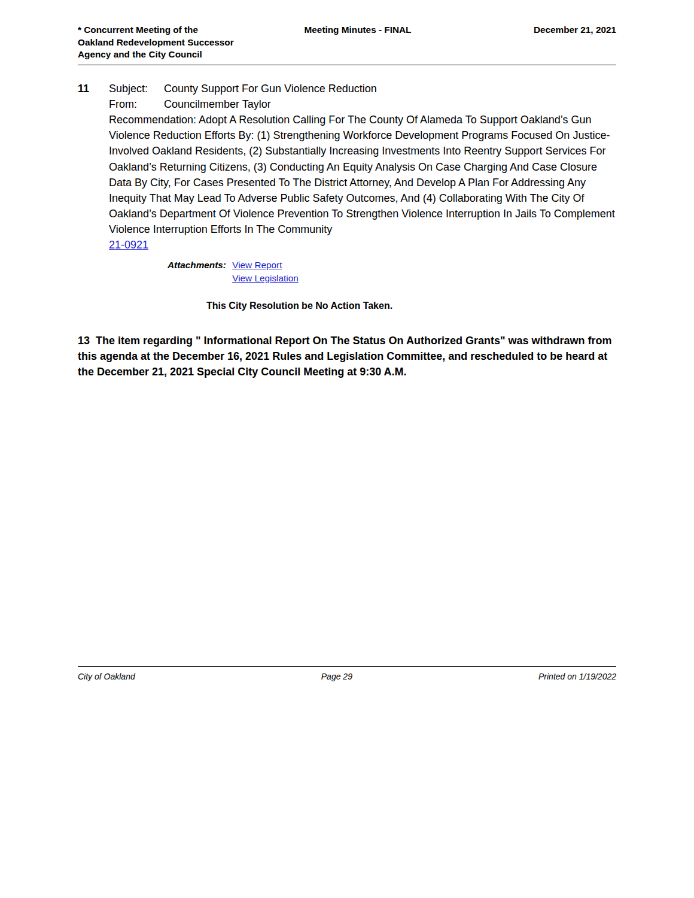* Concurrent Meeting of the
Oakland Redevelopment Successor
Agency and the City Council
Meeting Minutes - FINAL
December 21, 2021
11
Subject:
County Support For Gun Violence Reduction
From:
Councilmember Taylor
Recommendation: Adopt A Resolution Calling For The County Of Alameda To Support Oakland’s Gun Violence Reduction Efforts By: (1) Strengthening Workforce Development Programs Focused On Justice-Involved Oakland Residents, (2) Substantially Increasing Investments Into Reentry Support Services For Oakland’s Returning Citizens, (3) Conducting An Equity Analysis On Case Charging And Case Closure Data By City, For Cases Presented To The District Attorney, And Develop A Plan For Addressing Any Inequity That May Lead To Adverse Public Safety Outcomes, And (4) Collaborating With The City Of Oakland’s Department Of Violence Prevention To Strengthen Violence Interruption In Jails To Complement Violence Interruption Efforts In The Community
21-0921
Attachments: View Report View Legislation
This City Resolution be No Action Taken.
13 The item regarding " Informational Report On The Status On Authorized Grants" was withdrawn from this agenda at the December 16, 2021 Rules and Legislation Committee, and rescheduled to be heard at the December 21, 2021 Special City Council Meeting at 9:30 A.M.
City of Oakland
Page 29
Printed on 1/19/2022